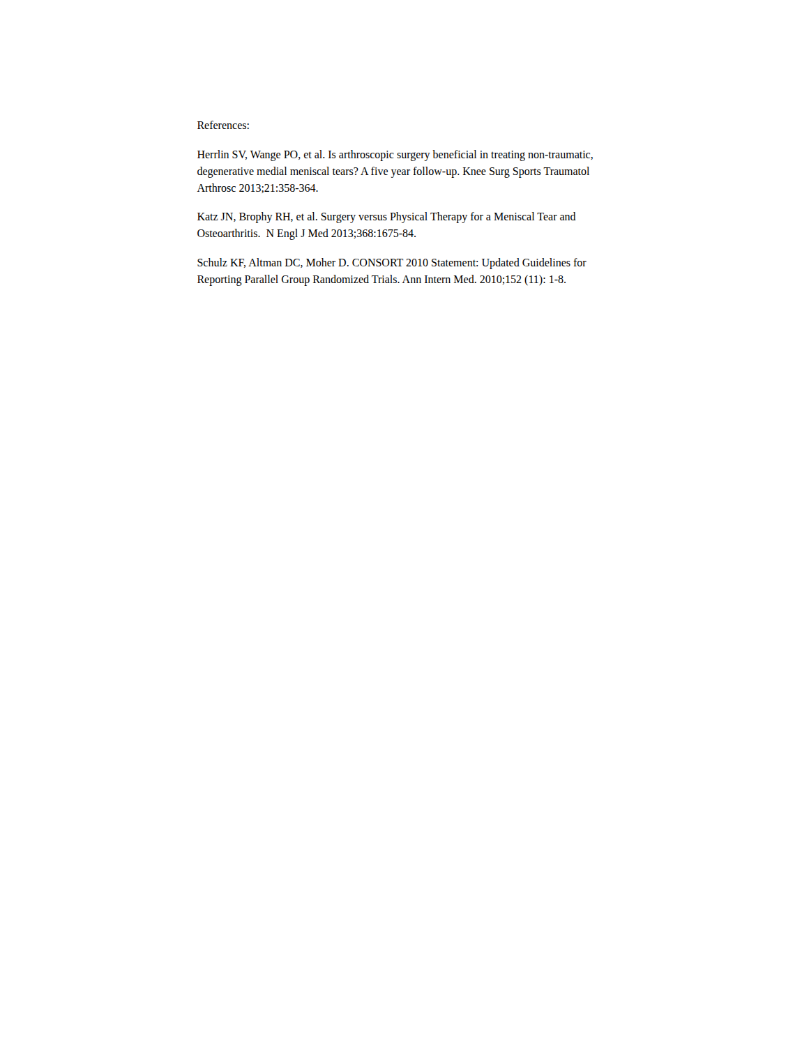References:
Herrlin SV, Wange PO, et al. Is arthroscopic surgery beneficial in treating non-traumatic, degenerative medial meniscal tears? A five year follow-up. Knee Surg Sports Traumatol Arthrosc 2013;21:358-364.
Katz JN, Brophy RH, et al. Surgery versus Physical Therapy for a Meniscal Tear and Osteoarthritis. N Engl J Med 2013;368:1675-84.
Schulz KF, Altman DC, Moher D. CONSORT 2010 Statement: Updated Guidelines for Reporting Parallel Group Randomized Trials. Ann Intern Med. 2010;152 (11): 1-8.